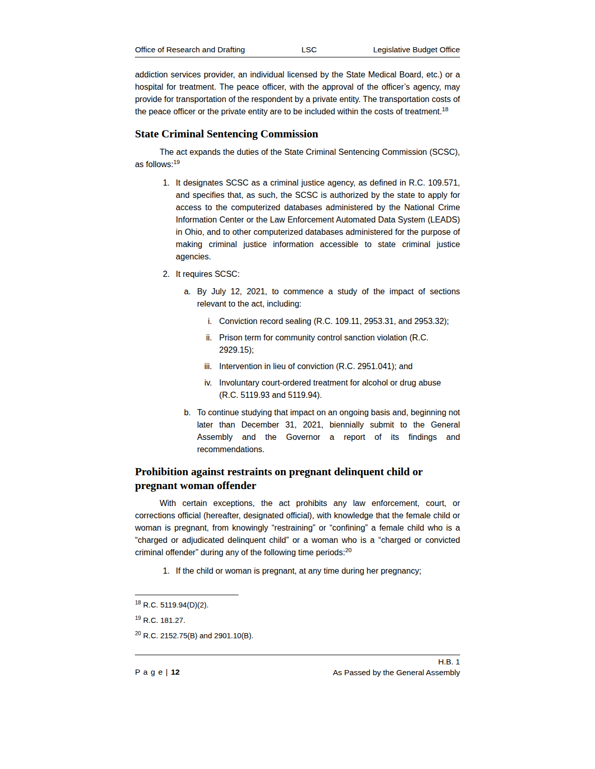Office of Research and Drafting
LSC
Legislative Budget Office
addiction services provider, an individual licensed by the State Medical Board, etc.) or a hospital for treatment. The peace officer, with the approval of the officer’s agency, may provide for transportation of the respondent by a private entity. The transportation costs of the peace officer or the private entity are to be included within the costs of treatment.18
State Criminal Sentencing Commission
The act expands the duties of the State Criminal Sentencing Commission (SCSC), as follows:19
It designates SCSC as a criminal justice agency, as defined in R.C. 109.571, and specifies that, as such, the SCSC is authorized by the state to apply for access to the computerized databases administered by the National Crime Information Center or the Law Enforcement Automated Data System (LEADS) in Ohio, and to other computerized databases administered for the purpose of making criminal justice information accessible to state criminal justice agencies.
It requires SCSC:
By July 12, 2021, to commence a study of the impact of sections relevant to the act, including:
Conviction record sealing (R.C. 109.11, 2953.31, and 2953.32);
Prison term for community control sanction violation (R.C. 2929.15);
Intervention in lieu of conviction (R.C. 2951.041); and
Involuntary court-ordered treatment for alcohol or drug abuse (R.C. 5119.93 and 5119.94).
To continue studying that impact on an ongoing basis and, beginning not later than December 31, 2021, biennially submit to the General Assembly and the Governor a report of its findings and recommendations.
Prohibition against restraints on pregnant delinquent child or pregnant woman offender
With certain exceptions, the act prohibits any law enforcement, court, or corrections official (hereafter, designated official), with knowledge that the female child or woman is pregnant, from knowingly “restraining” or “confining” a female child who is a “charged or adjudicated delinquent child” or a woman who is a “charged or convicted criminal offender” during any of the following time periods:20
If the child or woman is pregnant, at any time during her pregnancy;
18 R.C. 5119.94(D)(2).
19 R.C. 181.27.
20 R.C. 2152.75(B) and 2901.10(B).
P a g e | 12
H.B. 1
As Passed by the General Assembly